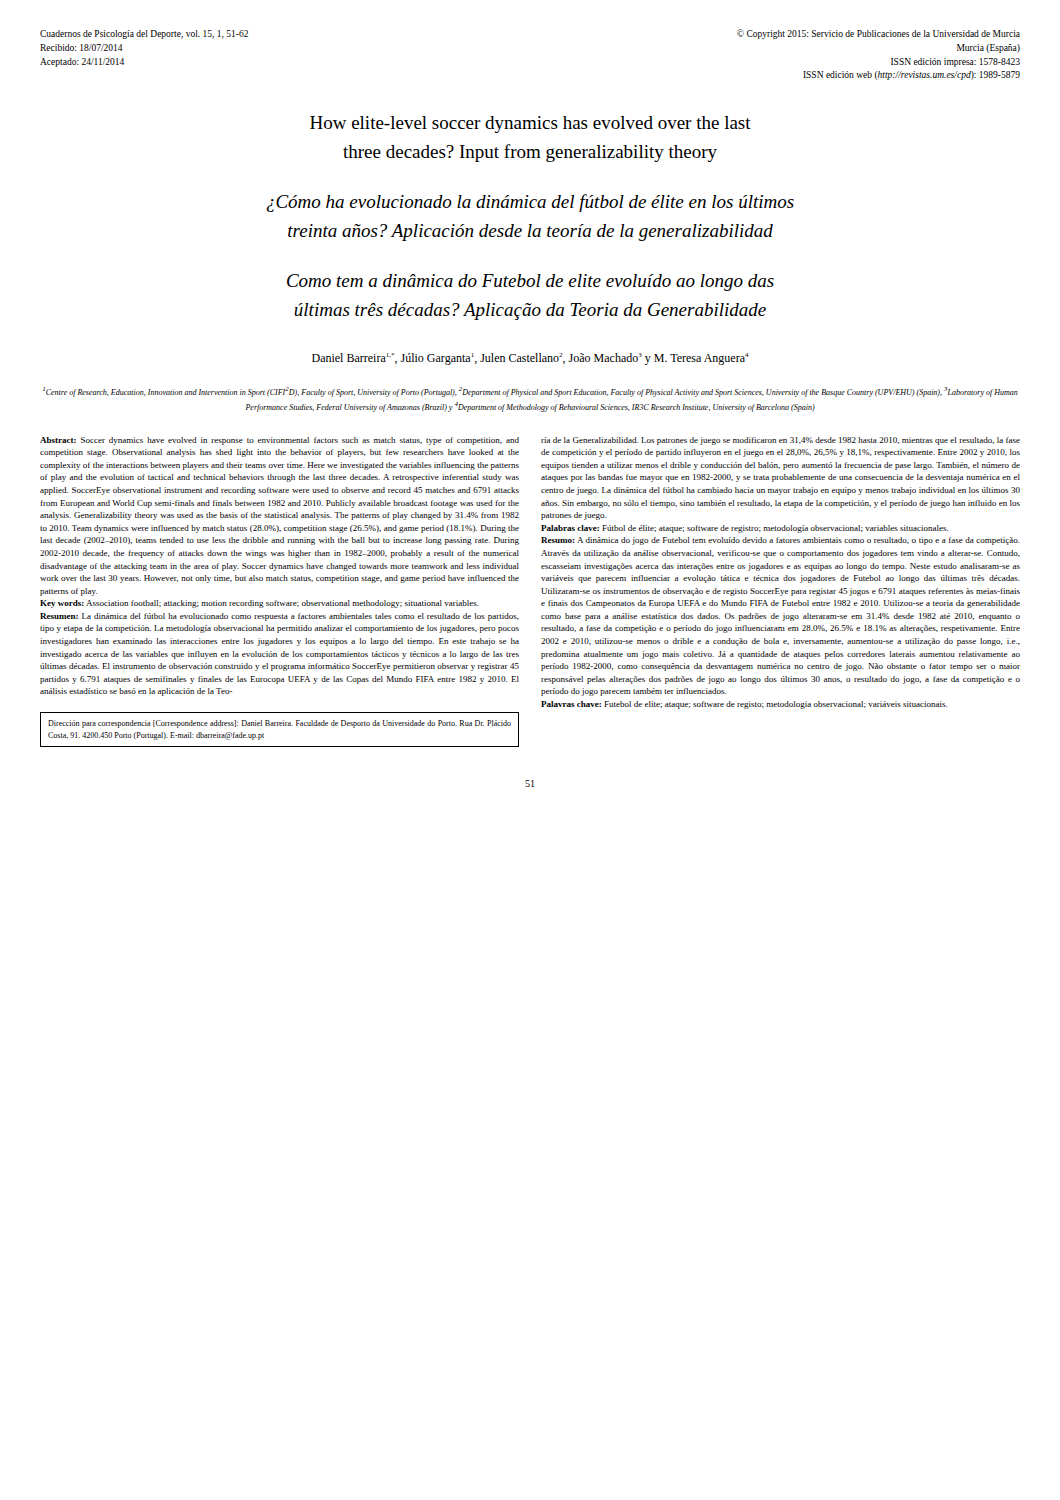Cuadernos de Psicología del Deporte, vol. 15, 1, 51-62
Recibido: 18/07/2014
Aceptado: 24/11/2014
© Copyright 2015: Servicio de Publicaciones de la Universidad de Murcia
Murcia (España)
ISSN edición impresa: 1578-8423
ISSN edición web (http://revistas.um.es/cpd): 1989-5879
How elite-level soccer dynamics has evolved over the last
three decades? Input from generalizability theory
¿Cómo ha evolucionado la dinámica del fútbol de élite en los últimos
treinta años? Aplicación desde la teoría de la generalizabilidad
Como tem a dinâmica do Futebol de elite evoluído ao longo das
últimas três décadas? Aplicação da Teoria da Generabilidade
Daniel Barreira1,*, Júlio Garganta1, Julen Castellano2, João Machado3 y M. Teresa Anguera4
1Centre of Research, Education, Innovation and Intervention in Sport (CIFI2D), Faculty of Sport, University of Porto (Portugal), 2Department of Physical and Sport Education, Faculty of Physical Activity and Sport Sciences, University of the Basque Country (UPV/EHU) (Spain), 3Laboratory of Human Performance Studies, Federal University of Amazonas (Brazil) y 4Department of Methodology of Behavioural Sciences, IR3C Research Institute, University of Barcelona (Spain)
Abstract: Soccer dynamics have evolved in response to environmental factors such as match status, type of competition, and competition stage. Observational analysis has shed light into the behavior of players, but few researchers have looked at the complexity of the interactions between players and their teams over time. Here we investigated the variables influencing the patterns of play and the evolution of tactical and technical behaviors through the last three decades. A retrospective inferential study was applied. SoccerEye observational instrument and recording software were used to observe and record 45 matches and 6791 attacks from European and World Cup semi-finals and finals between 1982 and 2010. Publicly available broadcast footage was used for the analysis. Generalizability theory was used as the basis of the statistical analysis. The patterns of play changed by 31.4% from 1982 to 2010. Team dynamics were influenced by match status (28.0%), competition stage (26.5%), and game period (18.1%). During the last decade (2002–2010), teams tended to use less the dribble and running with the ball but to increase long passing rate. During 2002-2010 decade, the frequency of attacks down the wings was higher than in 1982–2000, probably a result of the numerical disadvantage of the attacking team in the area of play. Soccer dynamics have changed towards more teamwork and less individual work over the last 30 years. However, not only time, but also match status, competition stage, and game period have influenced the patterns of play.
Key words: Association football; attacking; motion recording software; observational methodology; situational variables.
Resumen: La dinámica del fútbol ha evolucionado como respuesta a factores ambientales tales como el resultado de los partidos, tipo y etapa de la competición. La metodología observacional ha permitido analizar el comportamiento de los jugadores, pero pocos investigadores han examinado las interacciones entre los jugadores y los equipos a lo largo del tiempo. En este trabajo se ha investigado acerca de las variables que influyen en la evolución de los comportamientos tácticos y técnicos a lo largo de las tres últimas décadas. El instrumento de observación construido y el programa informático SoccerEye permitieron observar y registrar 45 partidos y 6.791 ataques de semifinales y finales de las Eurocopa UEFA y de las Copas del Mundo FIFA entre 1982 y 2010. El análisis estadístico se basó en la aplicación de la Teo-
Dirección para correspondencia [Correspondence address]: Daniel Barreira. Faculdade de Desporto da Universidade do Porto. Rua Dr. Plácido Costa, 91. 4200.450 Porto (Portugal). E-mail: dbarreira@fade.up.pt
ría de la Generalizabilidad. Los patrones de juego se modificaron en 31,4% desde 1982 hasta 2010, mientras que el resultado, la fase de competición y el período de partido influyeron en el juego en el 28,0%, 26,5% y 18,1%, respectivamente. Entre 2002 y 2010, los equipos tienden a utilizar menos el drible y conducción del balón, pero aumentó la frecuencia de pase largo. También, el número de ataques por las bandas fue mayor que en 1982-2000, y se trata probablemente de una consecuencia de la desventaja numérica en el centro de juego. La dinámica del fútbol ha cambiado hacia un mayor trabajo en equipo y menos trabajo individual en los últimos 30 años. Sin embargo, no sólo el tiempo, sino también el resultado, la etapa de la competición, y el período de juego han influido en los patrones de juego.
Palabras clave: Fútbol de élite; ataque; software de registro; metodología observacional; variables situacionales.
Resumo: A dinâmica do jogo de Futebol tem evoluído devido a fatores ambientais como o resultado, o tipo e a fase da competição. Através da utilização da análise observacional, verificou-se que o comportamento dos jogadores tem vindo a alterar-se. Contudo, escasseiam investigações acerca das interações entre os jogadores e as equipas ao longo do tempo. Neste estudo analisaram-se as variáveis que parecem influenciar a evolução tática e técnica dos jogadores de Futebol ao longo das últimas três décadas. Utilizaram-se os instrumentos de observação e de registo SoccerEye para registar 45 jogos e 6791 ataques referentes às meias-finais e finais dos Campeonatos da Europa UEFA e do Mundo FIFA de Futebol entre 1982 e 2010. Utilizou-se a teoria da generabilidade como base para a análise estatística dos dados. Os padrões de jogo alteraram-se em 31.4% desde 1982 até 2010, enquanto o resultado, a fase da competição e o período do jogo influenciaram em 28.0%, 26.5% e 18.1% as alterações, respetivamente. Entre 2002 e 2010, utilizou-se menos o drible e a condução de bola e, inversamente, aumentou-se a utilização do passe longo, i.e., predomina atualmente um jogo mais coletivo. Já a quantidade de ataques pelos corredores laterais aumentou relativamente ao período 1982-2000, como consequência da desvantagem numérica no centro de jogo. Não obstante o fator tempo ser o maior responsável pelas alterações dos padrões de jogo ao longo dos últimos 30 anos, o resultado do jogo, a fase da competição e o período do jogo parecem também ter influenciados.
Palavras chave: Futebol de elite; ataque; software de registo; metodologia observacional; variáveis situacionais.
51